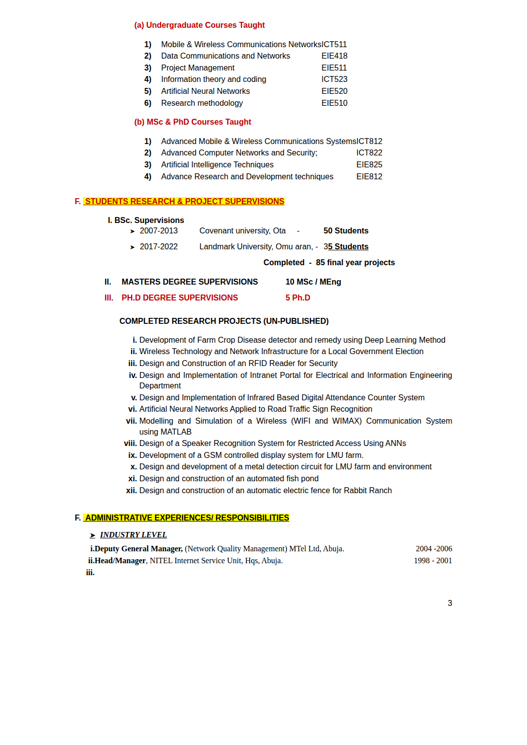(a) Undergraduate Courses Taught
| 1) | Mobile & Wireless Communications Networks | ICT511 |
| 2) | Data Communications and Networks | EIE418 |
| 3) | Project Management | EIE511 |
| 4) | Information theory and coding | ICT523 |
| 5) | Artificial Neural Networks | EIE520 |
| 6) | Research methodology | EIE510 |
(b) MSc & PhD Courses Taught
| 1) | Advanced Mobile & Wireless Communications Systems | ICT812 |
| 2) | Advanced Computer Networks and Security; | ICT822 |
| 3) | Artificial Intelligence Techniques | EIE825 |
| 4) | Advance Research and Development techniques | EIE812 |
F.
STUDENTS RESEARCH & PROJECT SUPERVISIONS
BSc. Supervisions
2007-2013 Covenant university, Ota -50 Students
2017-2022 Landmark University, Omu aran, -35 Students
Completed - 85 final year projects
II. MASTERS DEGREE SUPERVISIONS10 MSc / MEng
III. PH.D DEGREE SUPERVISIONS5 Ph.D
COMPLETED RESEARCH PROJECTS (UN-PUBLISHED)
Development of Farm Crop Disease detector and remedy using Deep Learning Method
Wireless Technology and Network Infrastructure for a Local Government Election
Design and Construction of an RFID Reader for Security
Design and Implementation of Intranet Portal for Electrical and Information Engineering Department
Design and Implementation of Infrared Based Digital Attendance Counter System
Artificial Neural Networks Applied to Road Traffic Sign Recognition
Modelling and Simulation of a Wireless (WIFI and WIMAX) Communication System using MATLAB
Design of a Speaker Recognition System for Restricted Access Using ANNs
Development of a GSM controlled display system for LMU farm.
Design and development of a metal detection circuit for LMU farm and environment
Design and construction of an automated fish pond
Design and construction of an automatic electric fence for Rabbit Ranch
F. ADMINISTRATIVE EXPERIENCES/ RESPONSIBILITIES
INDUSTRY LEVEL
| i. | Deputy General Manager, (Network Quality Management) MTel Ltd, Abuja. | 2004 -2006 |
| ii. | Head/Manager , NITEL Internet Service Unit, Hqs, Abuja. | 1998 - 2001 |
| iii. | | |
3